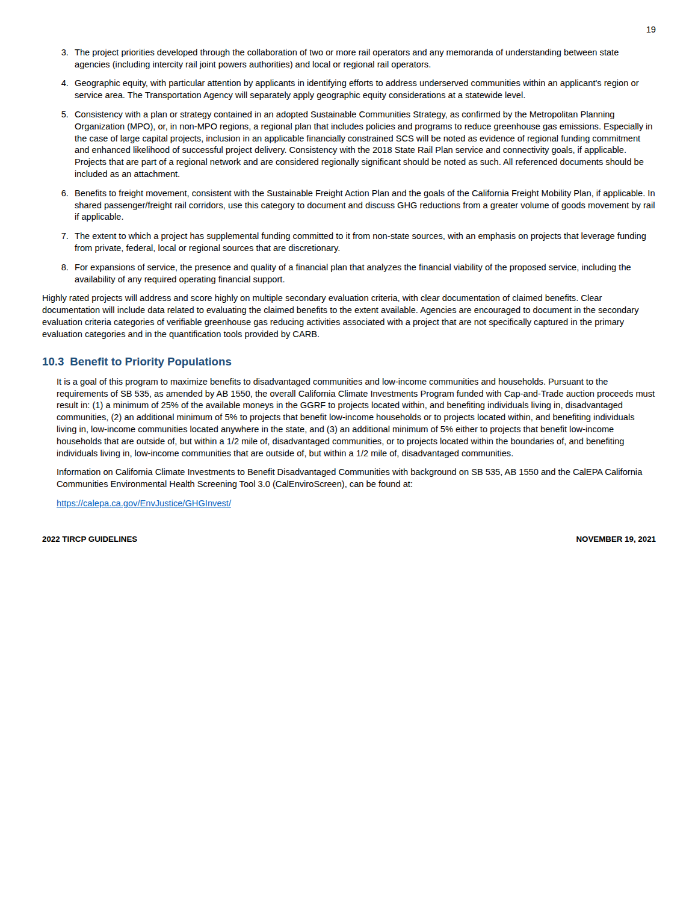19
The project priorities developed through the collaboration of two or more rail operators and any memoranda of understanding between state agencies (including intercity rail joint powers authorities) and local or regional rail operators.
Geographic equity, with particular attention by applicants in identifying efforts to address underserved communities within an applicant's region or service area. The Transportation Agency will separately apply geographic equity considerations at a statewide level.
Consistency with a plan or strategy contained in an adopted Sustainable Communities Strategy, as confirmed by the Metropolitan Planning Organization (MPO), or, in non-MPO regions, a regional plan that includes policies and programs to reduce greenhouse gas emissions. Especially in the case of large capital projects, inclusion in an applicable financially constrained SCS will be noted as evidence of regional funding commitment and enhanced likelihood of successful project delivery. Consistency with the 2018 State Rail Plan service and connectivity goals, if applicable. Projects that are part of a regional network and are considered regionally significant should be noted as such. All referenced documents should be included as an attachment.
Benefits to freight movement, consistent with the Sustainable Freight Action Plan and the goals of the California Freight Mobility Plan, if applicable. In shared passenger/freight rail corridors, use this category to document and discuss GHG reductions from a greater volume of goods movement by rail if applicable.
The extent to which a project has supplemental funding committed to it from non-state sources, with an emphasis on projects that leverage funding from private, federal, local or regional sources that are discretionary.
For expansions of service, the presence and quality of a financial plan that analyzes the financial viability of the proposed service, including the availability of any required operating financial support.
Highly rated projects will address and score highly on multiple secondary evaluation criteria, with clear documentation of claimed benefits. Clear documentation will include data related to evaluating the claimed benefits to the extent available. Agencies are encouraged to document in the secondary evaluation criteria categories of verifiable greenhouse gas reducing activities associated with a project that are not specifically captured in the primary evaluation categories and in the quantification tools provided by CARB.
10.3 Benefit to Priority Populations
It is a goal of this program to maximize benefits to disadvantaged communities and low-income communities and households. Pursuant to the requirements of SB 535, as amended by AB 1550, the overall California Climate Investments Program funded with Cap-and-Trade auction proceeds must result in: (1) a minimum of 25% of the available moneys in the GGRF to projects located within, and benefiting individuals living in, disadvantaged communities, (2) an additional minimum of 5% to projects that benefit low-income households or to projects located within, and benefiting individuals living in, low-income communities located anywhere in the state, and (3) an additional minimum of 5% either to projects that benefit low-income households that are outside of, but within a 1/2 mile of, disadvantaged communities, or to projects located within the boundaries of, and benefiting individuals living in, low-income communities that are outside of, but within a 1/2 mile of, disadvantaged communities.
Information on California Climate Investments to Benefit Disadvantaged Communities with background on SB 535, AB 1550 and the CalEPA California Communities Environmental Health Screening Tool 3.0 (CalEnviroScreen), can be found at:
https://calepa.ca.gov/EnvJustice/GHGInvest/
2022 TIRCP GUIDELINES NOVEMBER 19, 2021